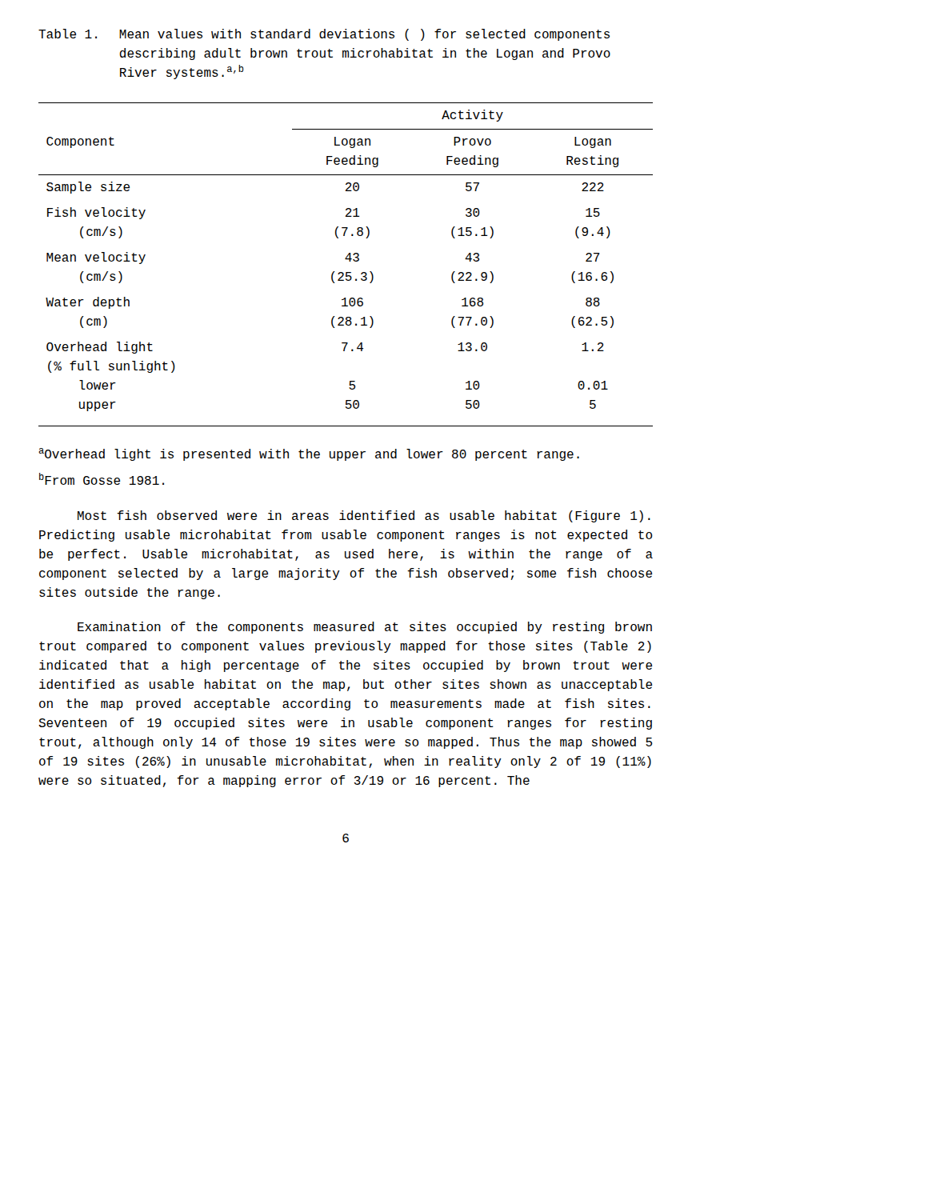Table 1. Mean values with standard deviations ( ) for selected components describing adult brown trout microhabitat in the Logan and Provo River systems.a,b
| | Activity |
| --- | --- |
| Component | Logan Feeding | Provo Feeding | Logan Resting |
| Sample size | 20 | 57 | 222 |
| Fish velocity (cm/s) | 21 (7.8) | 30 (15.1) | 15 (9.4) |
| Mean velocity (cm/s) | 43 (25.3) | 43 (22.9) | 27 (16.6) |
| Water depth (cm) | 106 (28.1) | 168 (77.0) | 88 (62.5) |
| Overhead light (% full sunlight) lower upper | 7.4 5 50 | 13.0 10 50 | 1.2 0.01 5 |
aOverhead light is presented with the upper and lower 80 percent range.
bFrom Gosse 1981.
Most fish observed were in areas identified as usable habitat (Figure 1). Predicting usable microhabitat from usable component ranges is not expected to be perfect. Usable microhabitat, as used here, is within the range of a component selected by a large majority of the fish observed; some fish choose sites outside the range.
Examination of the components measured at sites occupied by resting brown trout compared to component values previously mapped for those sites (Table 2) indicated that a high percentage of the sites occupied by brown trout were identified as usable habitat on the map, but other sites shown as unacceptable on the map proved acceptable according to measurements made at fish sites. Seventeen of 19 occupied sites were in usable component ranges for resting trout, although only 14 of those 19 sites were so mapped. Thus the map showed 5 of 19 sites (26%) in unusable microhabitat, when in reality only 2 of 19 (11%) were so situated, for a mapping error of 3/19 or 16 percent. The
6